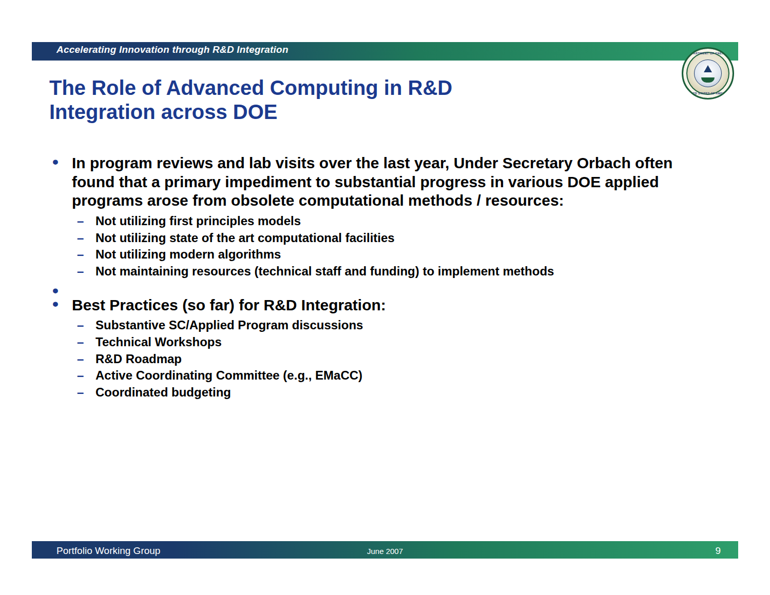Accelerating Innovation through R&D Integration
The Role of Advanced Computing in R&D
Integration across DOE
In program reviews and lab visits over the last year, Under Secretary Orbach often found that a primary impediment to substantial progress in various DOE applied programs arose from obsolete computational methods / resources:
Not utilizing first principles models
Not utilizing state of the art computational facilities
Not utilizing modern algorithms
Not maintaining resources (technical staff and funding) to implement methods
Best Practices (so far) for R&D Integration:
Substantive SC/Applied Program discussions
Technical Workshops
R&D Roadmap
Active Coordinating Committee (e.g., EMaCC)
Coordinated budgeting
Portfolio Working Group
June 2007
9